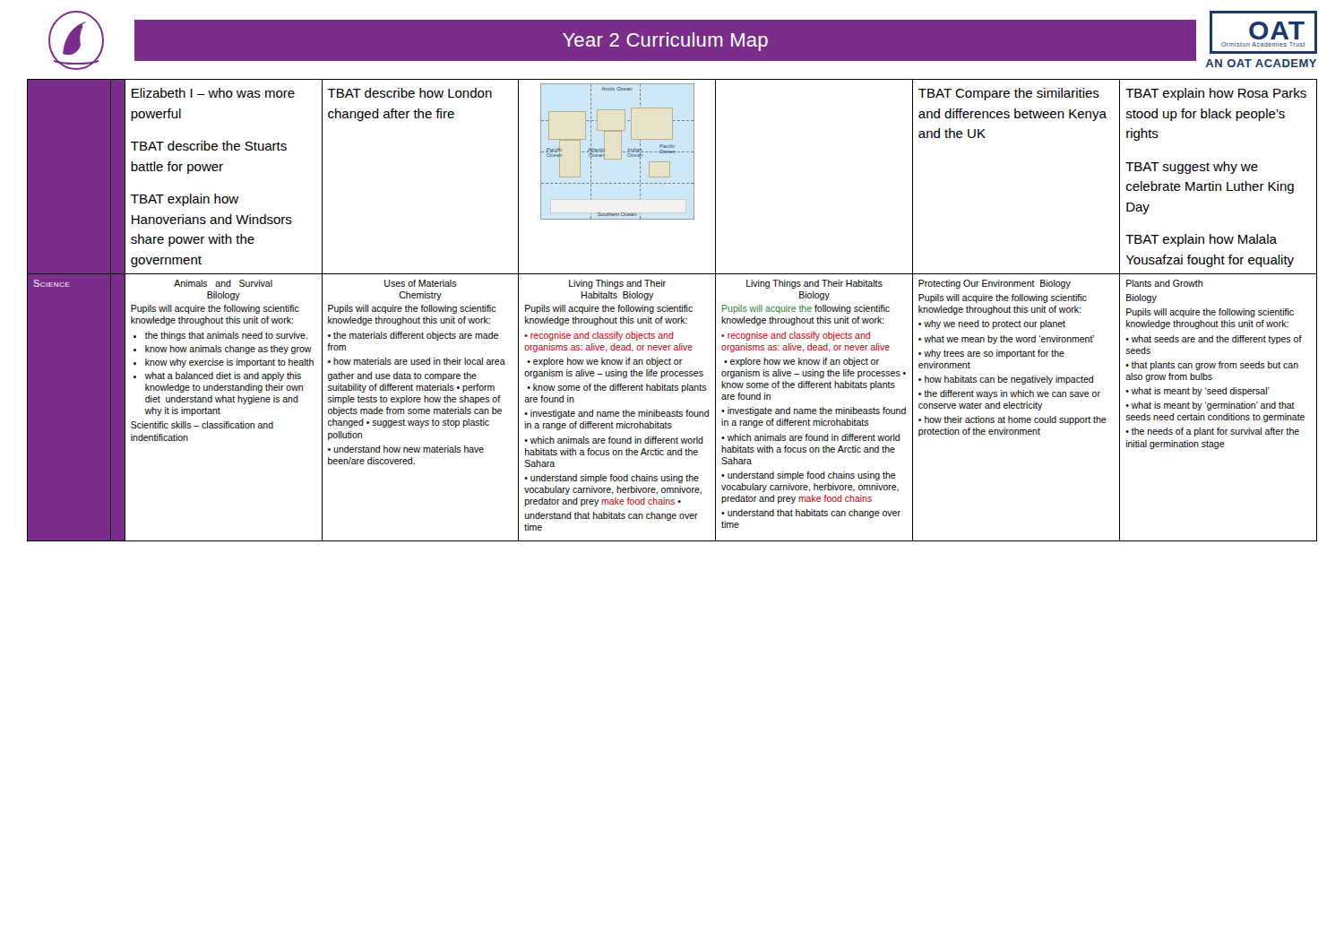Year 2 Curriculum Map
OATOrmiston Academies Trust
AN OAT ACADEMY
| | | Elizabeth I – who was more powerful TBAT describe the Stuarts battle for power TBAT explain how Hanoverians and Windsors share power with the government | TBAT describe how London changed after the fire | Arctic Ocean Pacific Ocean Atlantic Ocean Indian Ocean Pacific Ocean Southern Ocean | | TBAT Compare the similarities and differences between Kenya and the UK | TBAT explain how Rosa Parks stood up for black people’s rights TBAT suggest why we celebrate Martin Luther King Day TBAT explain how Malala Yousafzai fought for equality |
| Science | | Animals and Survival Bilology Pupils will acquire the following scientific knowledge throughout this unit of work: the things that animals need to survive. know how animals change as they grow know why exercise is important to health what a balanced diet is and apply this knowledge to understanding their own diet understand what hygiene is and why it is important Scientific skills – classification and indentification | Uses of Materials Chemistry Pupils will acquire the following scientific knowledge throughout this unit of work: • the materials different objects are made from • how materials are used in their local area gather and use data to compare the suitability of different materials • perform simple tests to explore how the shapes of objects made from some materials can be changed • suggest ways to stop plastic pollution • understand how new materials have been/are discovered. | Living Things and Their Habitalts Biology Pupils will acquire the following scientific knowledge throughout this unit of work: • recognise and classify objects and organisms as: alive, dead, or never alive • explore how we know if an object or organism is alive – using the life processes • know some of the different habitats plants are found in • investigate and name the minibeasts found in a range of different microhabitats • which animals are found in different world habitats with a focus on the Arctic and the Sahara • understand simple food chains using the vocabulary carnivore, herbivore, omnivore, predator and prey make food chains • understand that habitats can change over time | Living Things and Their Habitalts Biology Pupils will acquire the following scientific knowledge throughout this unit of work: • recognise and classify objects and organisms as: alive, dead, or never alive • explore how we know if an object or organism is alive – using the life processes • know some of the different habitats plants are found in • investigate and name the minibeasts found in a range of different microhabitats • which animals are found in different world habitats with a focus on the Arctic and the Sahara • understand simple food chains using the vocabulary carnivore, herbivore, omnivore, predator and prey make food chains • understand that habitats can change over time | Protecting Our Environment Biology Pupils will acquire the following scientific knowledge throughout this unit of work: • why we need to protect our planet • what we mean by the word ‘environment’ • why trees are so important for the environment • how habitats can be negatively impacted • the different ways in which we can save or conserve water and electricity • how their actions at home could support the protection of the environment | Plants and Growth Biology Pupils will acquire the following scientific knowledge throughout this unit of work: • what seeds are and the different types of seeds • that plants can grow from seeds but can also grow from bulbs • what is meant by ‘seed dispersal’ • what is meant by ‘germination’ and that seeds need certain conditions to germinate • the needs of a plant for survival after the initial germination stage |